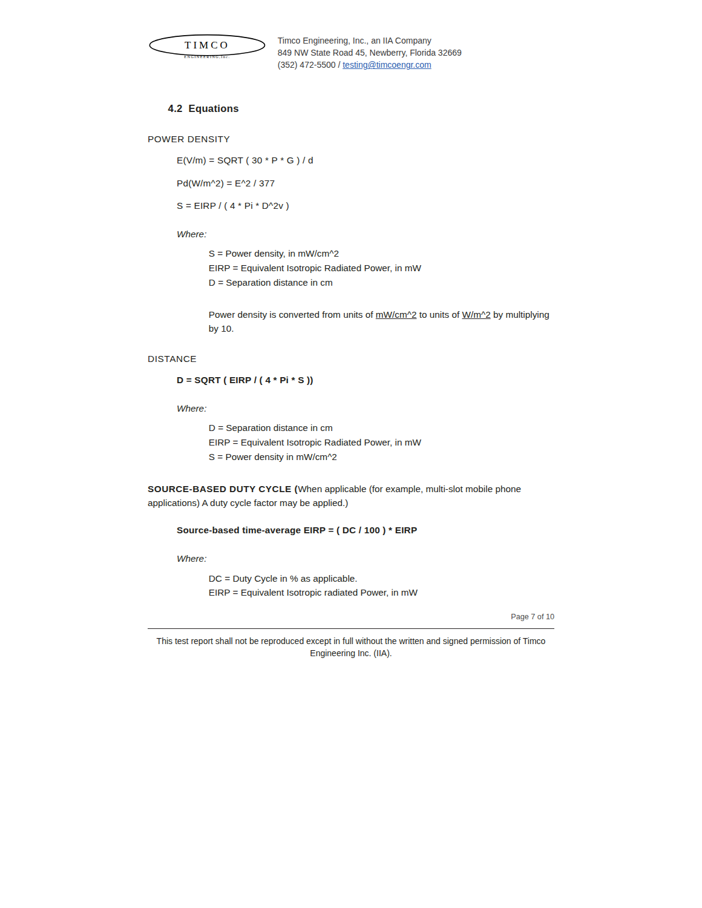TIMCO ENGINEERING,Inc.
Timco Engineering, Inc., an IIA Company
849 NW State Road 45, Newberry, Florida 32669
(352) 472-5500 / testing@timcoengr.com
4.2 Equations
POWER DENSITY
E(V/m) = SQRT ( 30 * P * G ) / d
Pd(W/m^2) = E^2 / 377
S = EIRP / ( 4 * Pi * D^2v )
Where:
S = Power density, in mW/cm^2
EIRP = Equivalent Isotropic Radiated Power, in mW
D = Separation distance in cm
Power density is converted from units of mW/cm^2 to units of W/m^2 by multiplying by 10.
DISTANCE
D = SQRT ( EIRP / ( 4 * Pi * S ))
Where:
D = Separation distance in cm
EIRP = Equivalent Isotropic Radiated Power, in mW
S = Power density in mW/cm^2
SOURCE-BASED DUTY CYCLE (When applicable (for example, multi-slot mobile phone applications) A duty cycle factor may be applied.)
Source-based time-average EIRP = ( DC / 100 ) * EIRP
Where:
DC = Duty Cycle in % as applicable.
EIRP = Equivalent Isotropic radiated Power, in mW
Page 7 of 10
This test report shall not be reproduced except in full without the written and signed permission of Timco Engineering Inc. (IIA).